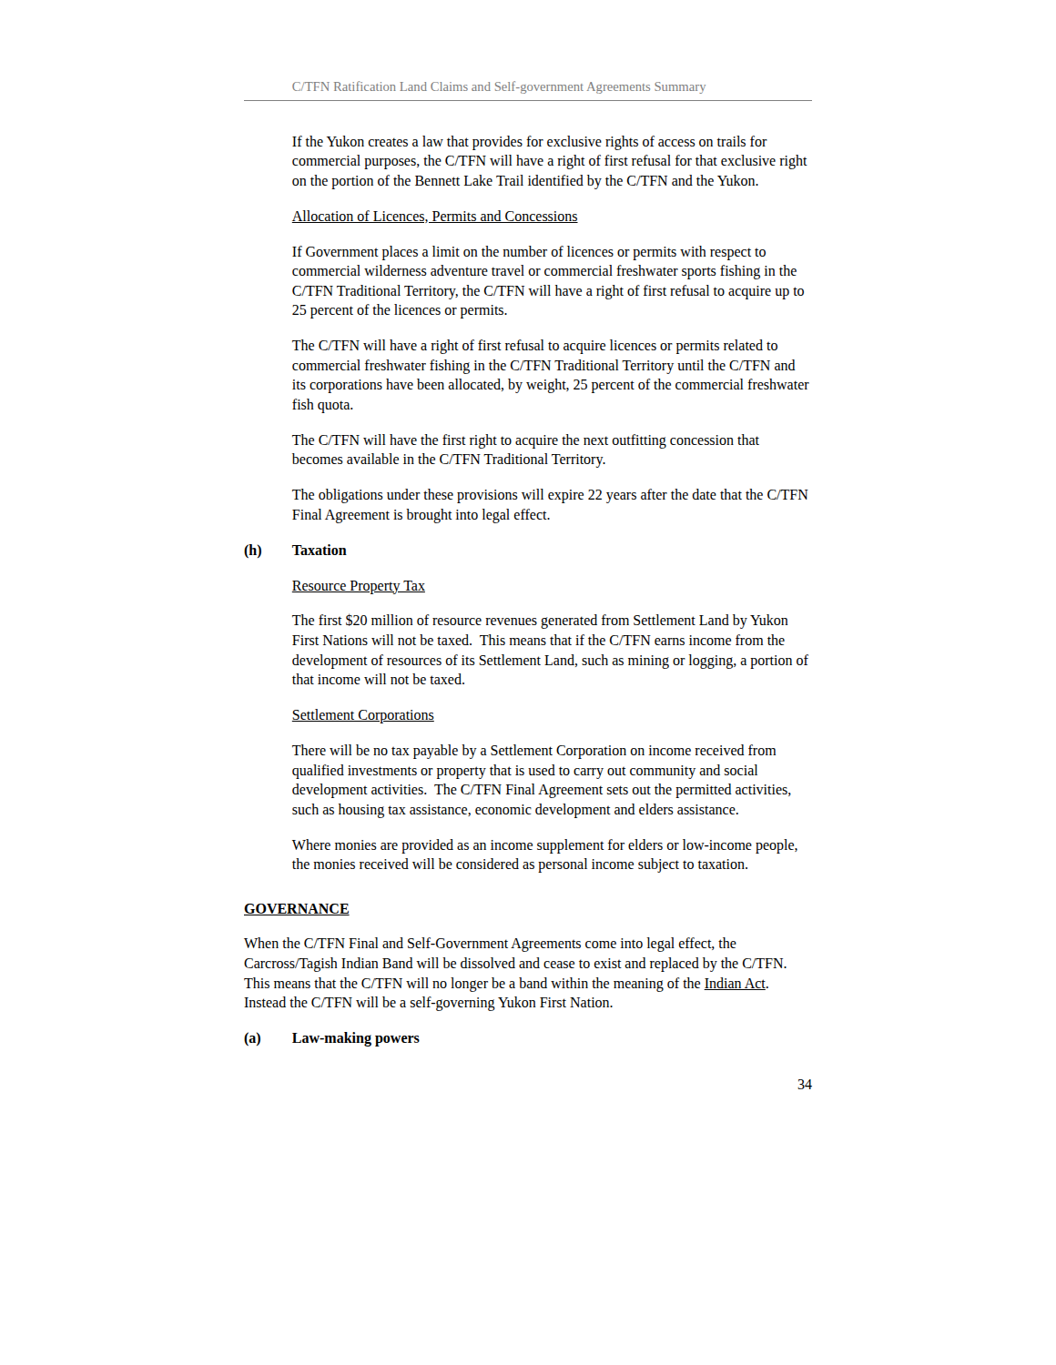C/TFN Ratification Land Claims and Self-government Agreements Summary
If the Yukon creates a law that provides for exclusive rights of access on trails for commercial purposes, the C/TFN will have a right of first refusal for that exclusive right on the portion of the Bennett Lake Trail identified by the C/TFN and the Yukon.
Allocation of Licences, Permits and Concessions
If Government places a limit on the number of licences or permits with respect to commercial wilderness adventure travel or commercial freshwater sports fishing in the C/TFN Traditional Territory, the C/TFN will have a right of first refusal to acquire up to 25 percent of the licences or permits.
The C/TFN will have a right of first refusal to acquire licences or permits related to commercial freshwater fishing in the C/TFN Traditional Territory until the C/TFN and its corporations have been allocated, by weight, 25 percent of the commercial freshwater fish quota.
The C/TFN will have the first right to acquire the next outfitting concession that becomes available in the C/TFN Traditional Territory.
The obligations under these provisions will expire 22 years after the date that the C/TFN Final Agreement is brought into legal effect.
(h) Taxation
Resource Property Tax
The first $20 million of resource revenues generated from Settlement Land by Yukon First Nations will not be taxed. This means that if the C/TFN earns income from the development of resources of its Settlement Land, such as mining or logging, a portion of that income will not be taxed.
Settlement Corporations
There will be no tax payable by a Settlement Corporation on income received from qualified investments or property that is used to carry out community and social development activities. The C/TFN Final Agreement sets out the permitted activities, such as housing tax assistance, economic development and elders assistance.
Where monies are provided as an income supplement for elders or low-income people, the monies received will be considered as personal income subject to taxation.
GOVERNANCE
When the C/TFN Final and Self-Government Agreements come into legal effect, the Carcross/Tagish Indian Band will be dissolved and cease to exist and replaced by the C/TFN. This means that the C/TFN will no longer be a band within the meaning of the Indian Act. Instead the C/TFN will be a self-governing Yukon First Nation.
(a) Law-making powers
34